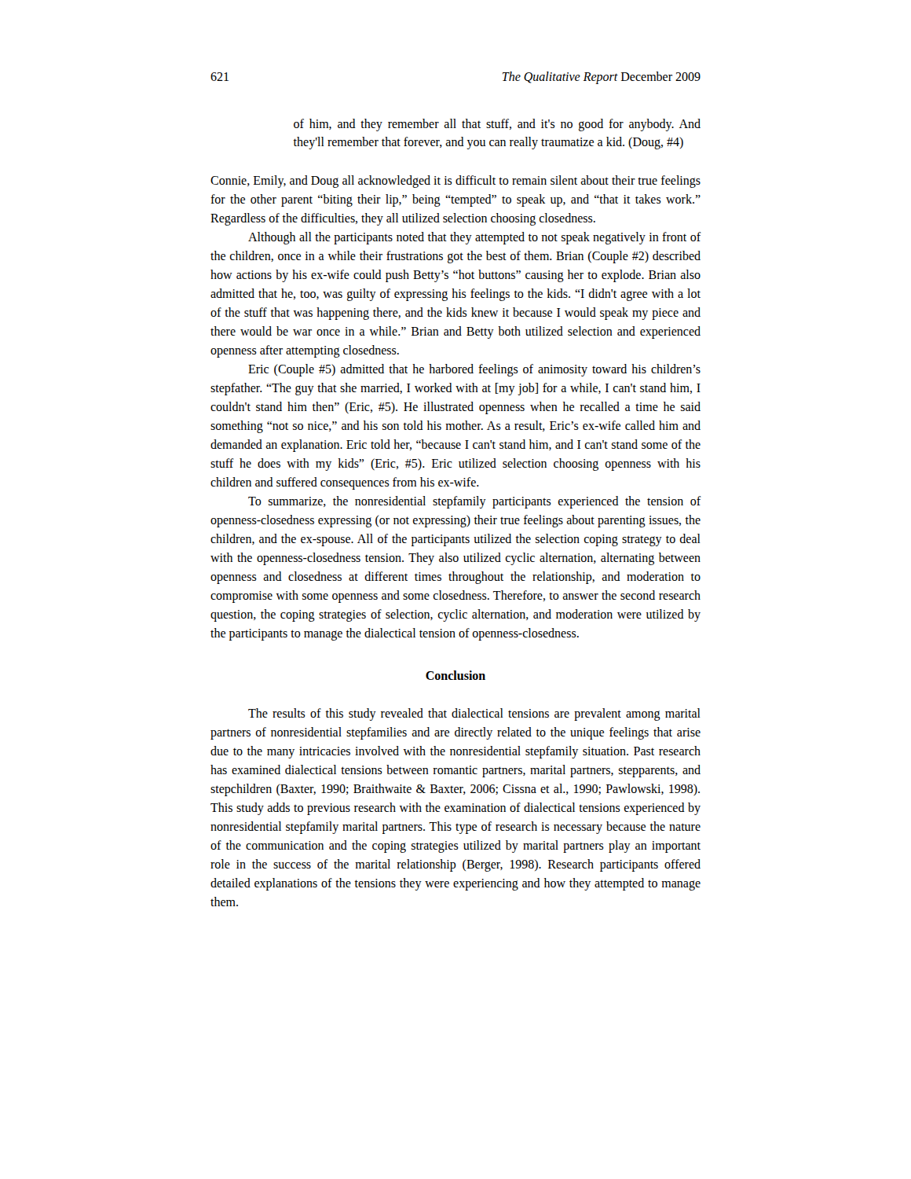621 The Qualitative Report December 2009
of him, and they remember all that stuff, and it's no good for anybody. And they'll remember that forever, and you can really traumatize a kid. (Doug, #4)
Connie, Emily, and Doug all acknowledged it is difficult to remain silent about their true feelings for the other parent “biting their lip,” being “tempted” to speak up, and “that it takes work.” Regardless of the difficulties, they all utilized selection choosing closedness.
Although all the participants noted that they attempted to not speak negatively in front of the children, once in a while their frustrations got the best of them. Brian (Couple #2) described how actions by his ex-wife could push Betty’s “hot buttons” causing her to explode. Brian also admitted that he, too, was guilty of expressing his feelings to the kids. “I didn't agree with a lot of the stuff that was happening there, and the kids knew it because I would speak my piece and there would be war once in a while.” Brian and Betty both utilized selection and experienced openness after attempting closedness.
Eric (Couple #5) admitted that he harbored feelings of animosity toward his children’s stepfather. “The guy that she married, I worked with at [my job] for a while, I can't stand him, I couldn't stand him then” (Eric, #5). He illustrated openness when he recalled a time he said something “not so nice,” and his son told his mother. As a result, Eric’s ex-wife called him and demanded an explanation. Eric told her, “because I can't stand him, and I can't stand some of the stuff he does with my kids” (Eric, #5). Eric utilized selection choosing openness with his children and suffered consequences from his ex-wife.
To summarize, the nonresidential stepfamily participants experienced the tension of openness-closedness expressing (or not expressing) their true feelings about parenting issues, the children, and the ex-spouse. All of the participants utilized the selection coping strategy to deal with the openness-closedness tension. They also utilized cyclic alternation, alternating between openness and closedness at different times throughout the relationship, and moderation to compromise with some openness and some closedness. Therefore, to answer the second research question, the coping strategies of selection, cyclic alternation, and moderation were utilized by the participants to manage the dialectical tension of openness-closedness.
Conclusion
The results of this study revealed that dialectical tensions are prevalent among marital partners of nonresidential stepfamilies and are directly related to the unique feelings that arise due to the many intricacies involved with the nonresidential stepfamily situation. Past research has examined dialectical tensions between romantic partners, marital partners, stepparents, and stepchildren (Baxter, 1990; Braithwaite & Baxter, 2006; Cissna et al., 1990; Pawlowski, 1998). This study adds to previous research with the examination of dialectical tensions experienced by nonresidential stepfamily marital partners. This type of research is necessary because the nature of the communication and the coping strategies utilized by marital partners play an important role in the success of the marital relationship (Berger, 1998). Research participants offered detailed explanations of the tensions they were experiencing and how they attempted to manage them.